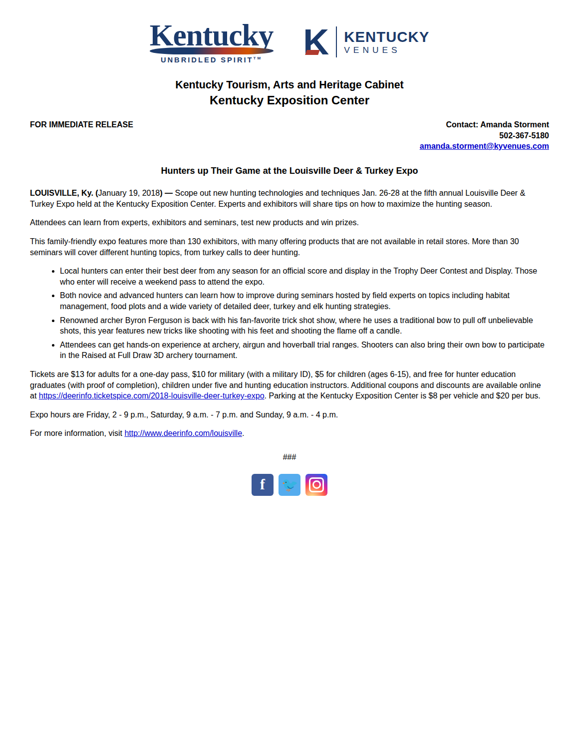Kentucky
UNBRIDLED SPIRITTM
K
KENTUCKY
VENUES
Kentucky Tourism, Arts and Heritage Cabinet
Kentucky Exposition Center
FOR IMMEDIATE RELEASE
Contact: Amanda Storment
502-367-5180
amanda.storment@kyvenues.com
Hunters up Their Game at the Louisville Deer & Turkey Expo
LOUISVILLE, Ky. (January 19, 2018) — Scope out new hunting technologies and techniques Jan. 26-28 at the fifth annual Louisville Deer & Turkey Expo held at the Kentucky Exposition Center. Experts and exhibitors will share tips on how to maximize the hunting season.
Attendees can learn from experts, exhibitors and seminars, test new products and win prizes.
This family-friendly expo features more than 130 exhibitors, with many offering products that are not available in retail stores. More than 30 seminars will cover different hunting topics, from turkey calls to deer hunting.
Local hunters can enter their best deer from any season for an official score and display in the Trophy Deer Contest and Display. Those who enter will receive a weekend pass to attend the expo.
Both novice and advanced hunters can learn how to improve during seminars hosted by field experts on topics including habitat management, food plots and a wide variety of detailed deer, turkey and elk hunting strategies.
Renowned archer Byron Ferguson is back with his fan-favorite trick shot show, where he uses a traditional bow to pull off unbelievable shots, this year features new tricks like shooting with his feet and shooting the flame off a candle.
Attendees can get hands-on experience at archery, airgun and hoverball trial ranges. Shooters can also bring their own bow to participate in the Raised at Full Draw 3D archery tournament.
Tickets are $13 for adults for a one-day pass, $10 for military (with a military ID), $5 for children (ages 6-15), and free for hunter education graduates (with proof of completion), children under five and hunting education instructors. Additional coupons and discounts are available online at https://deerinfo.ticketspice.com/2018-louisville-deer-turkey-expo. Parking at the Kentucky Exposition Center is $8 per vehicle and $20 per bus.
Expo hours are Friday, 2 - 9 p.m., Saturday, 9 a.m. - 7 p.m. and Sunday, 9 a.m. - 4 p.m.
For more information, visit http://www.deerinfo.com/louisville.
###
f
🐦